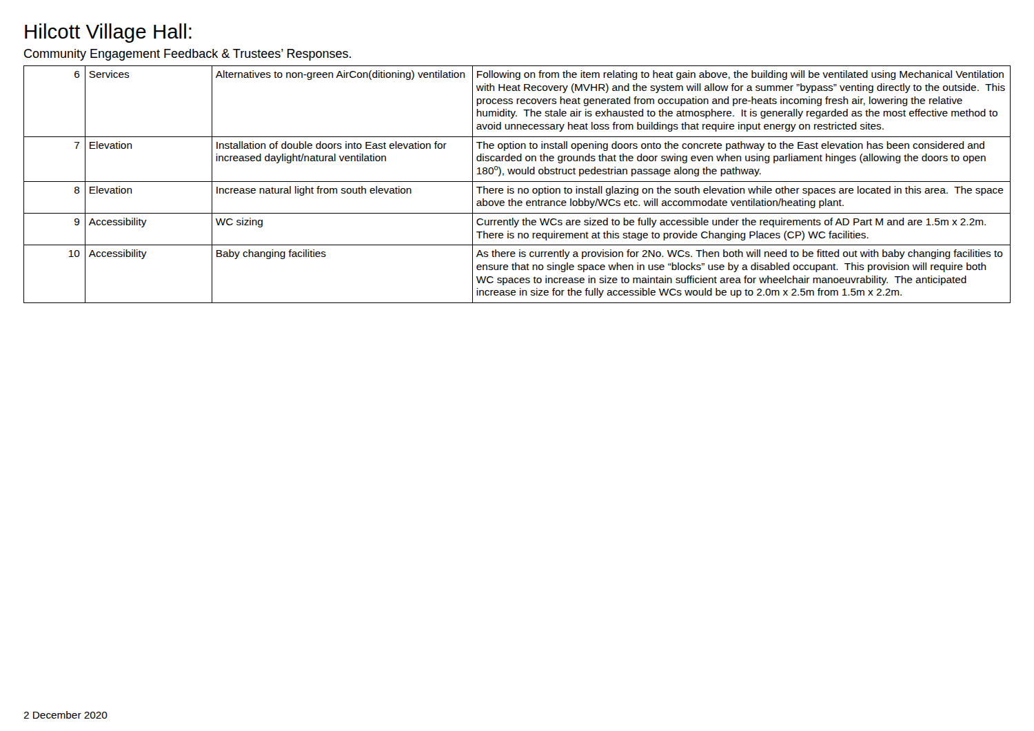Hilcott Village Hall:
Community Engagement Feedback & Trustees’ Responses.
| 6 | Services | Alternatives to non-green AirCon(ditioning) ventilation | Following on from the item relating to heat gain above, the building will be ventilated using Mechanical Ventilation with Heat Recovery (MVHR) and the system will allow for a summer ”bypass” venting directly to the outside. This process recovers heat generated from occupation and pre-heats incoming fresh air, lowering the relative humidity. The stale air is exhausted to the atmosphere. It is generally regarded as the most effective method to avoid unnecessary heat loss from buildings that require input energy on restricted sites. |
| 7 | Elevation | Installation of double doors into East elevation for increased daylight/natural ventilation | The option to install opening doors onto the concrete pathway to the East elevation has been considered and discarded on the grounds that the door swing even when using parliament hinges (allowing the doors to open 180 o ), would obstruct pedestrian passage along the pathway. |
| 8 | Elevation | Increase natural light from south elevation | There is no option to install glazing on the south elevation while other spaces are located in this area. The space above the entrance lobby/WCs etc. will accommodate ventilation/heating plant. |
| 9 | Accessibility | WC sizing | Currently the WCs are sized to be fully accessible under the requirements of AD Part M and are 1.5m x 2.2m. There is no requirement at this stage to provide Changing Places (CP) WC facilities. |
| 10 | Accessibility | Baby changing facilities | As there is currently a provision for 2No. WCs. Then both will need to be fitted out with baby changing facilities to ensure that no single space when in use “blocks” use by a disabled occupant. This provision will require both WC spaces to increase in size to maintain sufficient area for wheelchair manoeuvrability. The anticipated increase in size for the fully accessible WCs would be up to 2.0m x 2.5m from 1.5m x 2.2m. |
2 December 2020